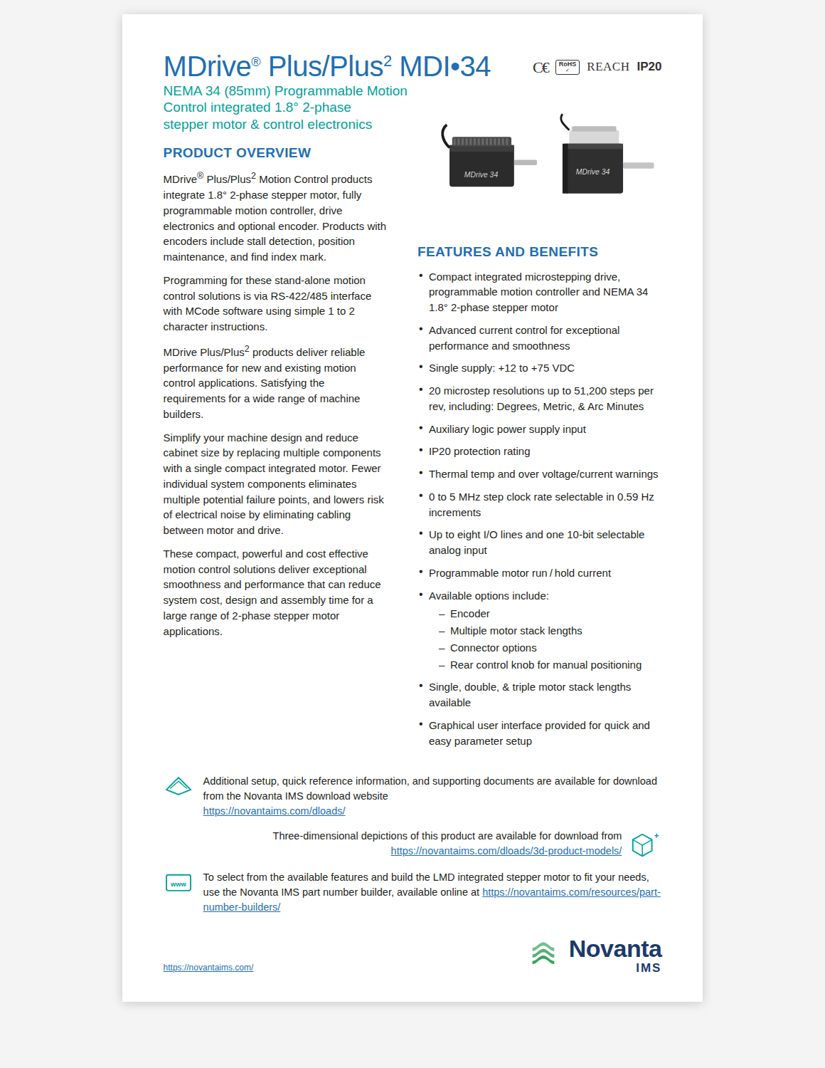C€ RoHS✓ REACH IP20
MDrive® Plus/Plus2 MDI•34
NEMA 34 (85mm) Programmable Motion
Control integrated 1.8° 2-phase
stepper motor & control electronics
MDrive 34 MDrive 34
Product Overview
MDrive® Plus/Plus2 Motion Control products integrate 1.8° 2-phase stepper motor, fully programmable motion controller, drive electronics and optional encoder. Products with encoders include stall detection, position maintenance, and find index mark.
Programming for these stand-alone motion control solutions is via RS-422/485 interface with MCode software using simple 1 to 2 character instructions.
MDrive Plus/Plus2 products deliver reliable performance for new and existing motion control applications. Satisfying the requirements for a wide range of machine builders.
Simplify your machine design and reduce cabinet size by replacing multiple components with a single compact integrated motor. Fewer individual system components eliminates multiple potential failure points, and lowers risk of electrical noise by eliminating cabling between motor and drive.
These compact, powerful and cost effective motion control solutions deliver exceptional smoothness and performance that can reduce system cost, design and assembly time for a large range of 2-phase stepper motor applications.
Features and Benefits
Compact integrated microstepping drive, programmable motion controller and NEMA 34 1.8° 2-phase stepper motor
Advanced current control for exceptional performance and smoothness
Single supply: +12 to +75 VDC
20 microstep resolutions up to 51,200 steps per rev, including: Degrees, Metric, & Arc Minutes
Auxiliary logic power supply input
IP20 protection rating
Thermal temp and over voltage/current warnings
0 to 5 MHz step clock rate selectable in 0.59 Hz increments
Up to eight I/O lines and one 10-bit selectable analog input
Programmable motor run / hold current
Available options include:
Encoder
Multiple motor stack lengths
Connector options
Rear control knob for manual positioning
Single, double, & triple motor stack lengths available
Graphical user interface provided for quick and easy parameter setup
Additional setup, quick reference information, and supporting documents are available for download from the Novanta IMS download website
https://novantaims.com/dloads/
Three-dimensional depictions of this product are available for download from
https://novantaims.com/dloads/3d-product-models/
www
To select from the available features and build the LMD integrated stepper motor to fit your needs, use the Novanta IMS part number builder, available online at https://novantaims.com/resources/part-number-builders/
https://novantaims.com/
Novanta
IMS